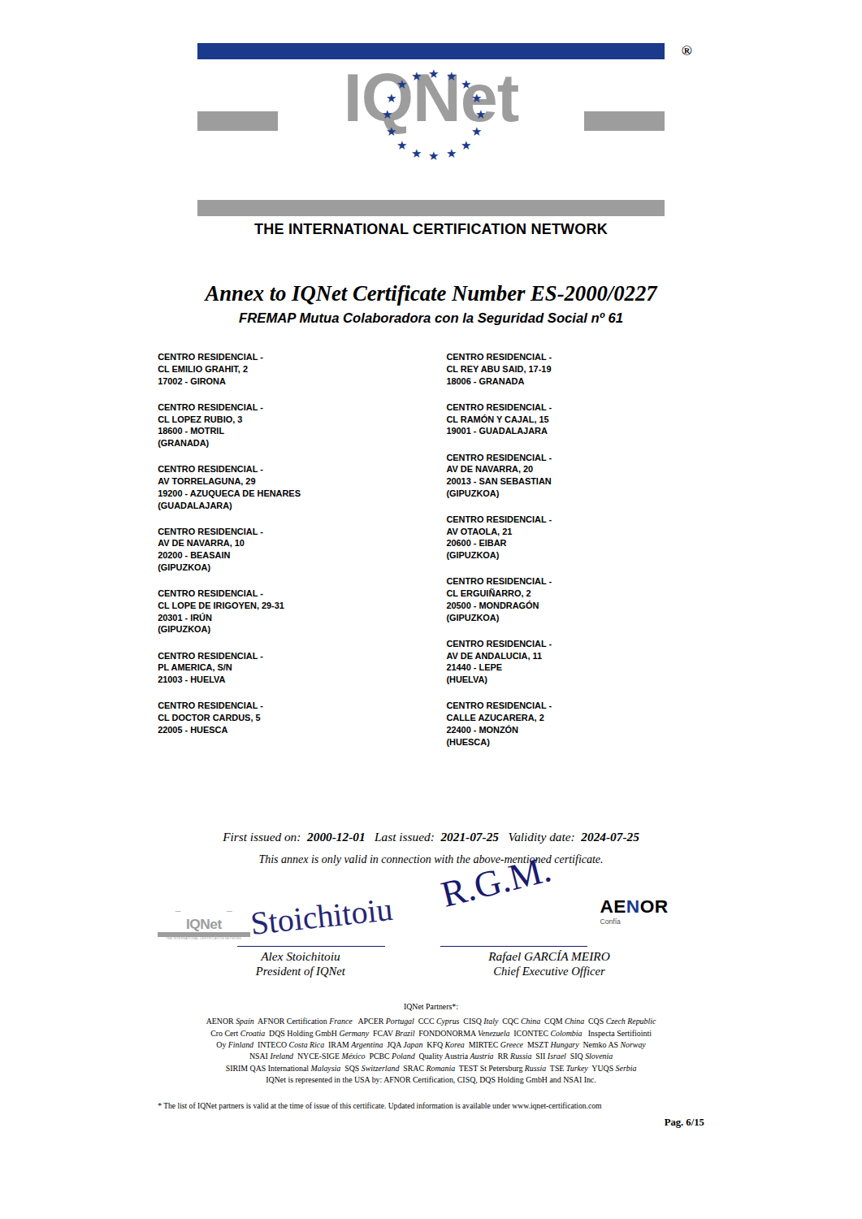®
IQNet
★ ★ ★ ★ ★ ★ ★ ★ ★ ★ ★ ★ ★ ★ ★ ★
THE INTERNATIONAL CERTIFICATION NETWORK
Annex to IQNet Certificate Number ES-2000/0227
FREMAP Mutua Colaboradora con la Seguridad Social nº 61
CENTRO RESIDENCIAL -
CL EMILIO GRAHIT, 2
17002 - GIRONA
CENTRO RESIDENCIAL -
CL LOPEZ RUBIO, 3
18600 - MOTRIL
(GRANADA)
CENTRO RESIDENCIAL -
AV TORRELAGUNA, 29
19200 - AZUQUECA DE HENARES
(GUADALAJARA)
CENTRO RESIDENCIAL -
AV DE NAVARRA, 10
20200 - BEASAIN
(GIPUZKOA)
CENTRO RESIDENCIAL -
CL LOPE DE IRIGOYEN, 29-31
20301 - IRÚN
(GIPUZKOA)
CENTRO RESIDENCIAL -
PL AMERICA, S/N
21003 - HUELVA
CENTRO RESIDENCIAL -
CL DOCTOR CARDUS, 5
22005 - HUESCA
CENTRO RESIDENCIAL -
CL REY ABU SAID, 17-19
18006 - GRANADA
CENTRO RESIDENCIAL -
CL RAMÓN Y CAJAL, 15
19001 - GUADALAJARA
CENTRO RESIDENCIAL -
AV DE NAVARRA, 20
20013 - SAN SEBASTIAN
(GIPUZKOA)
CENTRO RESIDENCIAL -
AV OTAOLA, 21
20600 - EIBAR
(GIPUZKOA)
CENTRO RESIDENCIAL -
CL ERGUIÑARRO, 2
20500 - MONDRAGÓN
(GIPUZKOA)
CENTRO RESIDENCIAL -
AV DE ANDALUCIA, 11
21440 - LEPE
(HUELVA)
CENTRO RESIDENCIAL -
CALLE AZUCARERA, 2
22400 - MONZÓN
(HUESCA)
First issued on: 2000-12-01 Last issued: 2021-07-25 Validity date: 2024-07-25
This annex is only valid in connection with the above-mentioned certificate.
– –
IQNet
THE INTERNATIONAL CERTIFICATION NETWORK
Stoichitoiu
R.G.M.
Alex Stoichitoiu
President of IQNet
Rafael GARCÍA MEIRO
Chief Executive Officer
AENOR
Confía
IQNet Partners*:
AENOR Spain AFNOR Certification France APCER Portugal CCC Cyprus CISQ Italy CQC China CQM China CQS Czech Republic
Cro Cert Croatia DQS Holding GmbH Germany FCAV Brazil FONDONORMA Venezuela ICONTEC Colombia Inspecta Sertifiointi
Oy Finland INTECO Costa Rica IRAM Argentina JQA Japan KFQ Korea MIRTEC Greece MSZT Hungary Nemko AS Norway
NSAI Ireland NYCE-SIGE México PCBC Poland Quality Austria Austria RR Russia SII Israel SIQ Slovenia
SIRIM QAS International Malaysia SQS Switzerland SRAC Romania TEST St Petersburg Russia TSE Turkey YUQS Serbia
IQNet is represented in the USA by: AFNOR Certification, CISQ, DQS Holding GmbH and NSAI Inc.
* The list of IQNet partners is valid at the time of issue of this certificate. Updated information is available under www.iqnet-certification.com
Pag. 6/15